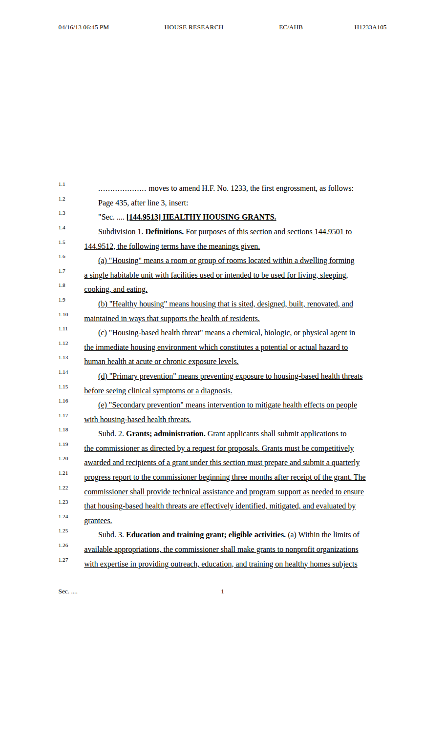04/16/13 06:45 PM HOUSE RESEARCH EC/AHBH1233A105
| 1.1 | .................... moves to amend H.F. No. 1233, the first engrossment, as follows: |
| 1.2 | Page 435, after line 3, insert: |
| 1.3 | "Sec. .... [144.9513] HEALTHY HOUSING GRANTS. |
| 1.4 | Subdivision 1. Definitions. For purposes of this section and sections 144.9501 to |
| 1.5 | 144.9512, the following terms have the meanings given. |
| 1.6 | (a) "Housing" means a room or group of rooms located within a dwelling forming |
| 1.7 | a single habitable unit with facilities used or intended to be used for living, sleeping, |
| 1.8 | cooking, and eating. |
| 1.9 | (b) "Healthy housing" means housing that is sited, designed, built, renovated, and |
| 1.10 | maintained in ways that supports the health of residents. |
| 1.11 | (c) "Housing-based health threat" means a chemical, biologic, or physical agent in |
| 1.12 | the immediate housing environment which constitutes a potential or actual hazard to |
| 1.13 | human health at acute or chronic exposure levels. |
| 1.14 | (d) "Primary prevention" means preventing exposure to housing-based health threats |
| 1.15 | before seeing clinical symptoms or a diagnosis. |
| 1.16 | (e) "Secondary prevention" means intervention to mitigate health effects on people |
| 1.17 | with housing-based health threats. |
| 1.18 | Subd. 2. Grants; administration. Grant applicants shall submit applications to |
| 1.19 | the commissioner as directed by a request for proposals. Grants must be competitively |
| 1.20 | awarded and recipients of a grant under this section must prepare and submit a quarterly |
| 1.21 | progress report to the commissioner beginning three months after receipt of the grant. The |
| 1.22 | commissioner shall provide technical assistance and program support as needed to ensure |
| 1.23 | that housing-based health threats are effectively identified, mitigated, and evaluated by |
| 1.24 | grantees. |
| 1.25 | Subd. 3. Education and training grant; eligible activities. (a) Within the limits of |
| 1.26 | available appropriations, the commissioner shall make grants to nonprofit organizations |
| 1.27 | with expertise in providing outreach, education, and training on healthy homes subjects |
Sec. .... 1